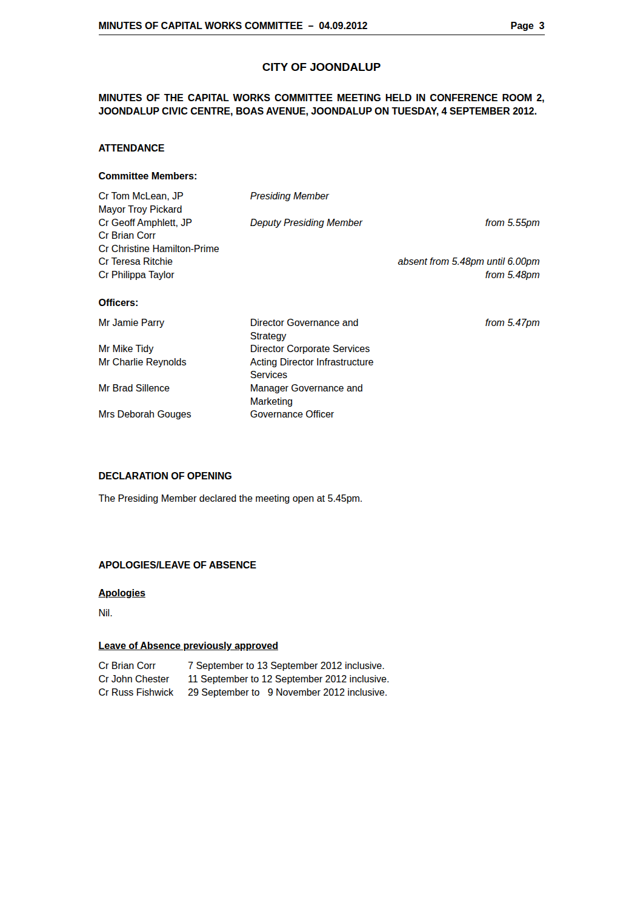MINUTES OF CAPITAL WORKS COMMITTEE – 04.09.2012 Page 3
CITY OF JOONDALUP
MINUTES OF THE CAPITAL WORKS COMMITTEE MEETING HELD IN CONFERENCE ROOM 2, JOONDALUP CIVIC CENTRE, BOAS AVENUE, JOONDALUP ON TUESDAY, 4 SEPTEMBER 2012.
ATTENDANCE
Committee Members:
| Cr Tom McLean, JP | Presiding Member | |
| Mayor Troy Pickard | | |
| Cr Geoff Amphlett, JP | Deputy Presiding Member | from 5.55pm |
| Cr Brian Corr | | |
| Cr Christine Hamilton-Prime | | |
| Cr Teresa Ritchie | | absent from 5.48pm until 6.00pm |
| Cr Philippa Taylor | | from 5.48pm |
Officers:
| Mr Jamie Parry | Director Governance and Strategy | from 5.47pm |
| Mr Mike Tidy | Director Corporate Services | |
| Mr Charlie Reynolds | Acting Director Infrastructure Services | |
| Mr Brad Sillence | Manager Governance and Marketing | |
| Mrs Deborah Gouges | Governance Officer | |
DECLARATION OF OPENING
The Presiding Member declared the meeting open at 5.45pm.
APOLOGIES/LEAVE OF ABSENCE
Apologies
Nil.
Leave of Absence previously approved
| Cr Brian Corr | 7 September to 13 September 2012 inclusive. |
| Cr John Chester | 11 September to 12 September 2012 inclusive. |
| Cr Russ Fishwick | 29 September to 9 November 2012 inclusive. |